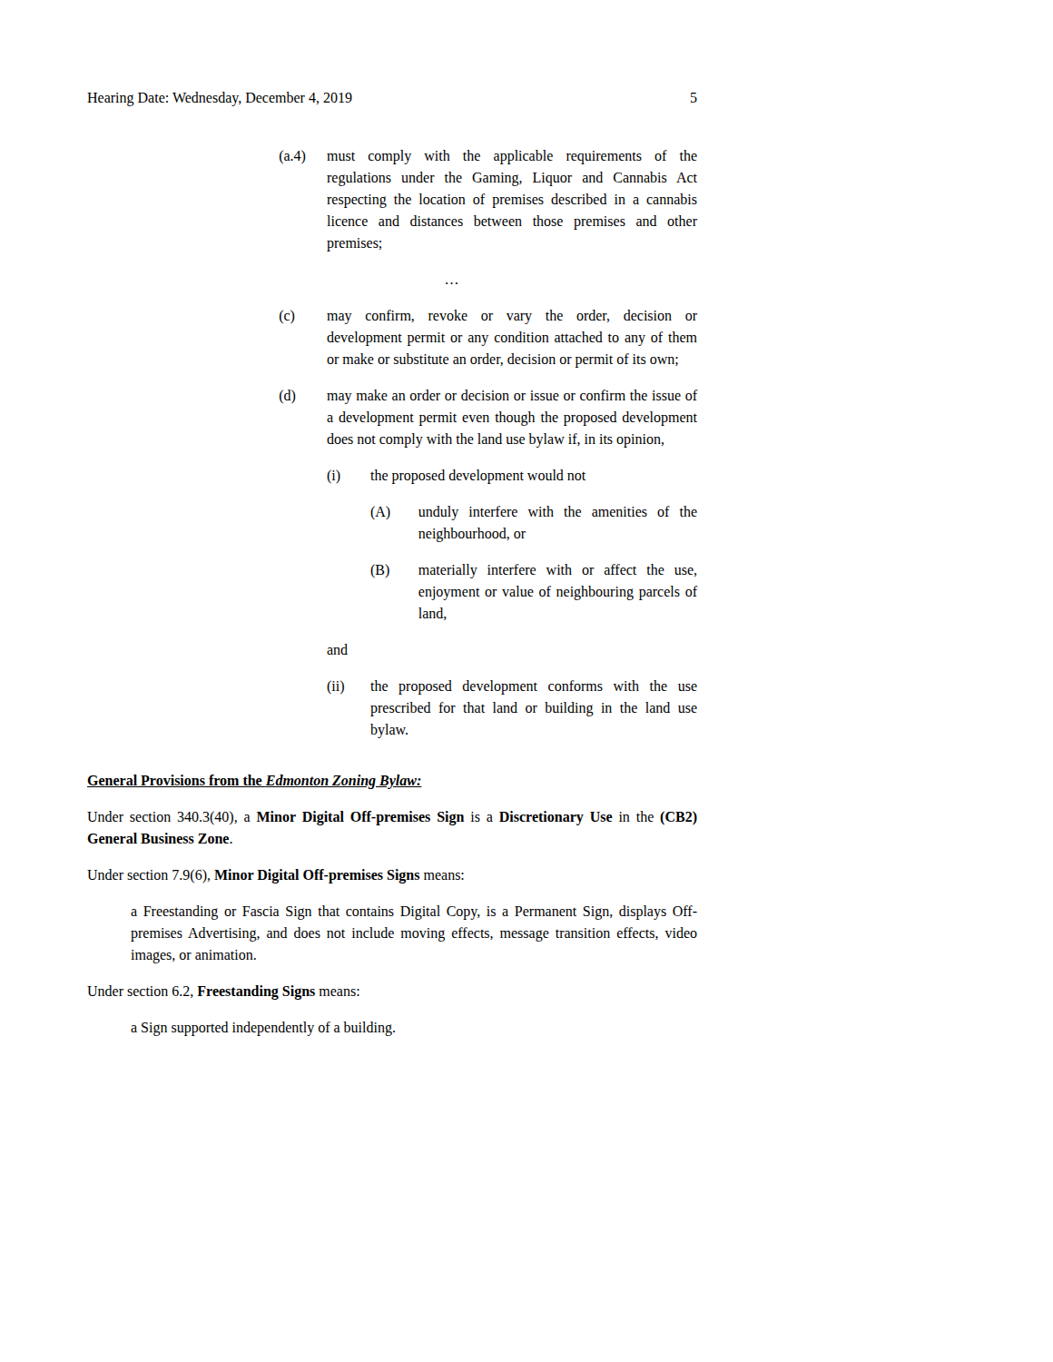Hearing Date: Wednesday, December 4, 2019
5
(a.4)
must comply with the applicable requirements of the regulations under the Gaming, Liquor and Cannabis Act respecting the location of premises described in a cannabis licence and distances between those premises and other premises;
…
(c)
may confirm, revoke or vary the order, decision or development permit or any condition attached to any of them or make or substitute an order, decision or permit of its own;
(d)
may make an order or decision or issue or confirm the issue of a development permit even though the proposed development does not comply with the land use bylaw if, in its opinion,
(i)
the proposed development would not
(A)
unduly interfere with the amenities of the neighbourhood, or
(B)
materially interfere with or affect the use, enjoyment or value of neighbouring parcels of land,
and
(ii)
the proposed development conforms with the use prescribed for that land or building in the land use bylaw.
General Provisions from the Edmonton Zoning Bylaw:
Under section 340.3(40), a Minor Digital Off-premises Sign is a Discretionary Use in the (CB2) General Business Zone.
Under section 7.9(6), Minor Digital Off-premises Signs means:
a Freestanding or Fascia Sign that contains Digital Copy, is a Permanent Sign, displays Off-premises Advertising, and does not include moving effects, message transition effects, video images, or animation.
Under section 6.2, Freestanding Signs means:
a Sign supported independently of a building.